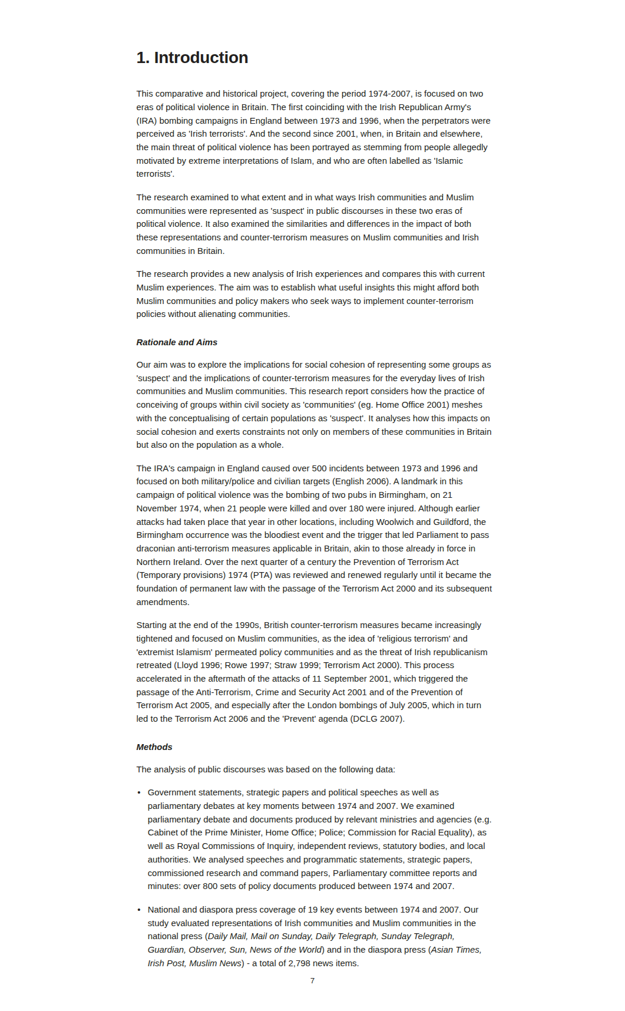1. Introduction
This comparative and historical project, covering the period 1974-2007, is focused on two eras of political violence in Britain. The first coinciding with the Irish Republican Army's (IRA) bombing campaigns in England between 1973 and 1996, when the perpetrators were perceived as 'Irish terrorists'. And the second since 2001, when, in Britain and elsewhere, the main threat of political violence has been portrayed as stemming from people allegedly motivated by extreme interpretations of Islam, and who are often labelled as 'Islamic terrorists'.
The research examined to what extent and in what ways Irish communities and Muslim communities were represented as 'suspect' in public discourses in these two eras of political violence. It also examined the similarities and differences in the impact of both these representations and counter-terrorism measures on Muslim communities and Irish communities in Britain.
The research provides a new analysis of Irish experiences and compares this with current Muslim experiences. The aim was to establish what useful insights this might afford both Muslim communities and policy makers who seek ways to implement counter-terrorism policies without alienating communities.
Rationale and Aims
Our aim was to explore the implications for social cohesion of representing some groups as 'suspect' and the implications of counter-terrorism measures for the everyday lives of Irish communities and Muslim communities. This research report considers how the practice of conceiving of groups within civil society as 'communities' (eg. Home Office 2001) meshes with the conceptualising of certain populations as 'suspect'. It analyses how this impacts on social cohesion and exerts constraints not only on members of these communities in Britain but also on the population as a whole.
The IRA's campaign in England caused over 500 incidents between 1973 and 1996 and focused on both military/police and civilian targets (English 2006). A landmark in this campaign of political violence was the bombing of two pubs in Birmingham, on 21 November 1974, when 21 people were killed and over 180 were injured. Although earlier attacks had taken place that year in other locations, including Woolwich and Guildford, the Birmingham occurrence was the bloodiest event and the trigger that led Parliament to pass draconian anti-terrorism measures applicable in Britain, akin to those already in force in Northern Ireland. Over the next quarter of a century the Prevention of Terrorism Act (Temporary provisions) 1974 (PTA) was reviewed and renewed regularly until it became the foundation of permanent law with the passage of the Terrorism Act 2000 and its subsequent amendments.
Starting at the end of the 1990s, British counter-terrorism measures became increasingly tightened and focused on Muslim communities, as the idea of 'religious terrorism' and 'extremist Islamism' permeated policy communities and as the threat of Irish republicanism retreated (Lloyd 1996; Rowe 1997; Straw 1999; Terrorism Act 2000). This process accelerated in the aftermath of the attacks of 11 September 2001, which triggered the passage of the Anti-Terrorism, Crime and Security Act 2001 and of the Prevention of Terrorism Act 2005, and especially after the London bombings of July 2005, which in turn led to the Terrorism Act 2006 and the 'Prevent' agenda (DCLG 2007).
Methods
The analysis of public discourses was based on the following data:
Government statements, strategic papers and political speeches as well as parliamentary debates at key moments between 1974 and 2007. We examined parliamentary debate and documents produced by relevant ministries and agencies (e.g. Cabinet of the Prime Minister, Home Office; Police; Commission for Racial Equality), as well as Royal Commissions of Inquiry, independent reviews, statutory bodies, and local authorities. We analysed speeches and programmatic statements, strategic papers, commissioned research and command papers, Parliamentary committee reports and minutes: over 800 sets of policy documents produced between 1974 and 2007.
National and diaspora press coverage of 19 key events between 1974 and 2007. Our study evaluated representations of Irish communities and Muslim communities in the national press (Daily Mail, Mail on Sunday, Daily Telegraph, Sunday Telegraph, Guardian, Observer, Sun, News of the World) and in the diaspora press (Asian Times, Irish Post, Muslim News) - a total of 2,798 news items.
7